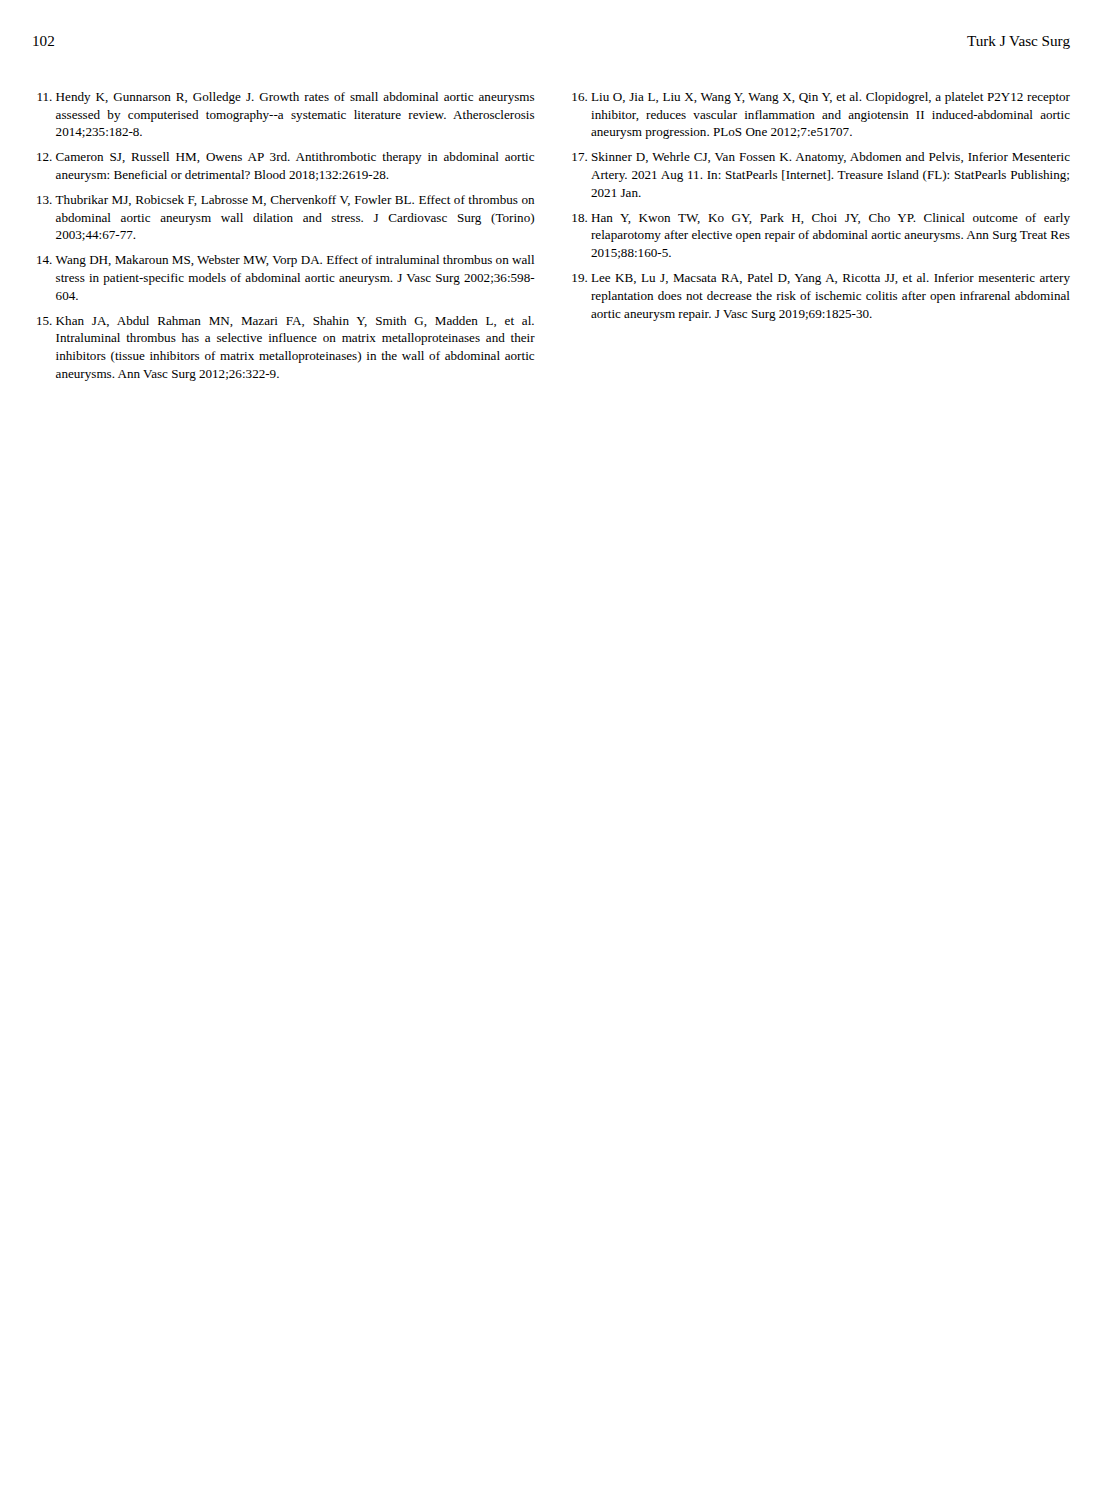102 Turk J Vasc Surg
Hendy K, Gunnarson R, Golledge J. Growth rates of small abdominal aortic aneurysms assessed by computerised tomography--a systematic literature review. Atherosclerosis 2014;235:182-8.
Cameron SJ, Russell HM, Owens AP 3rd. Antithrombotic therapy in abdominal aortic aneurysm: Beneficial or detrimental? Blood 2018;132:2619-28.
Thubrikar MJ, Robicsek F, Labrosse M, Chervenkoff V, Fowler BL. Effect of thrombus on abdominal aortic aneurysm wall dilation and stress. J Cardiovasc Surg (Torino) 2003;44:67-77.
Wang DH, Makaroun MS, Webster MW, Vorp DA. Effect of intraluminal thrombus on wall stress in patient-specific models of abdominal aortic aneurysm. J Vasc Surg 2002;36:598-604.
Khan JA, Abdul Rahman MN, Mazari FA, Shahin Y, Smith G, Madden L, et al. Intraluminal thrombus has a selective influence on matrix metalloproteinases and their inhibitors (tissue inhibitors of matrix metalloproteinases) in the wall of abdominal aortic aneurysms. Ann Vasc Surg 2012;26:322-9.
Liu O, Jia L, Liu X, Wang Y, Wang X, Qin Y, et al. Clopidogrel, a platelet P2Y12 receptor inhibitor, reduces vascular inflammation and angiotensin II induced-abdominal aortic aneurysm progression. PLoS One 2012;7:e51707.
Skinner D, Wehrle CJ, Van Fossen K. Anatomy, Abdomen and Pelvis, Inferior Mesenteric Artery. 2021 Aug 11. In: StatPearls [Internet]. Treasure Island (FL): StatPearls Publishing; 2021 Jan.
Han Y, Kwon TW, Ko GY, Park H, Choi JY, Cho YP. Clinical outcome of early relaparotomy after elective open repair of abdominal aortic aneurysms. Ann Surg Treat Res 2015;88:160-5.
Lee KB, Lu J, Macsata RA, Patel D, Yang A, Ricotta JJ, et al. Inferior mesenteric artery replantation does not decrease the risk of ischemic colitis after open infrarenal abdominal aortic aneurysm repair. J Vasc Surg 2019;69:1825-30.